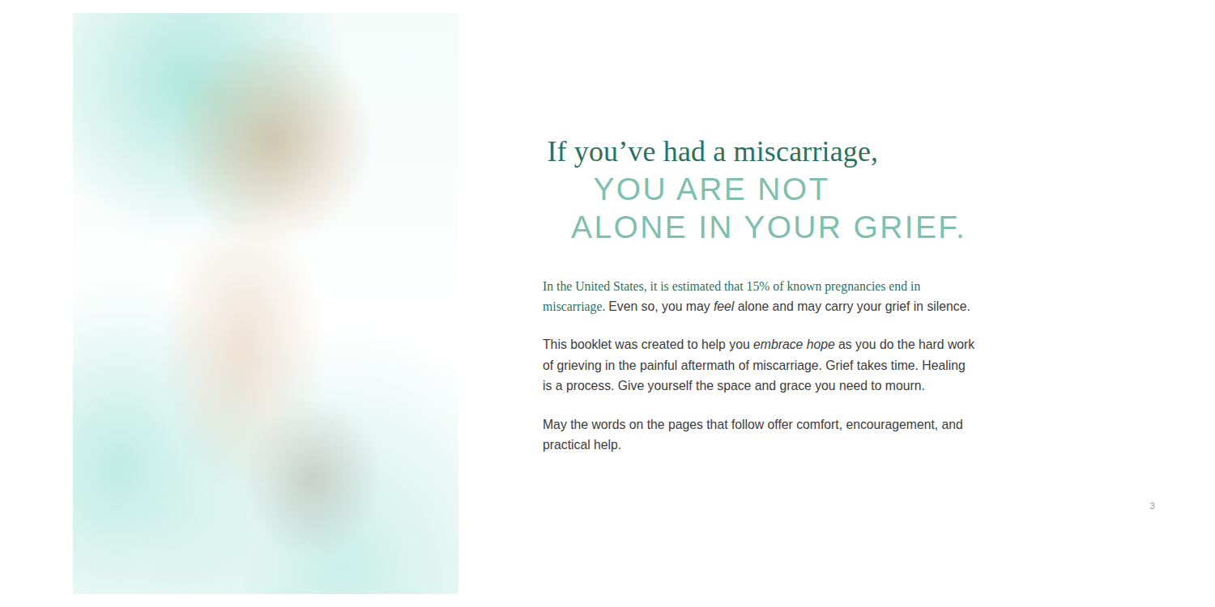If you’ve had a miscarriage, you are not alone in your grief.
In the United States, it is estimated that 15% of known pregnancies end in miscarriage. Even so, you may feel alone and may carry your grief in silence.
This booklet was created to help you embrace hope as you do the hard work of grieving in the painful aftermath of miscarriage. Grief takes time. Healing is a process. Give yourself the space and grace you need to mourn.
May the words on the pages that follow offer comfort, encouragement, and practical help.
3